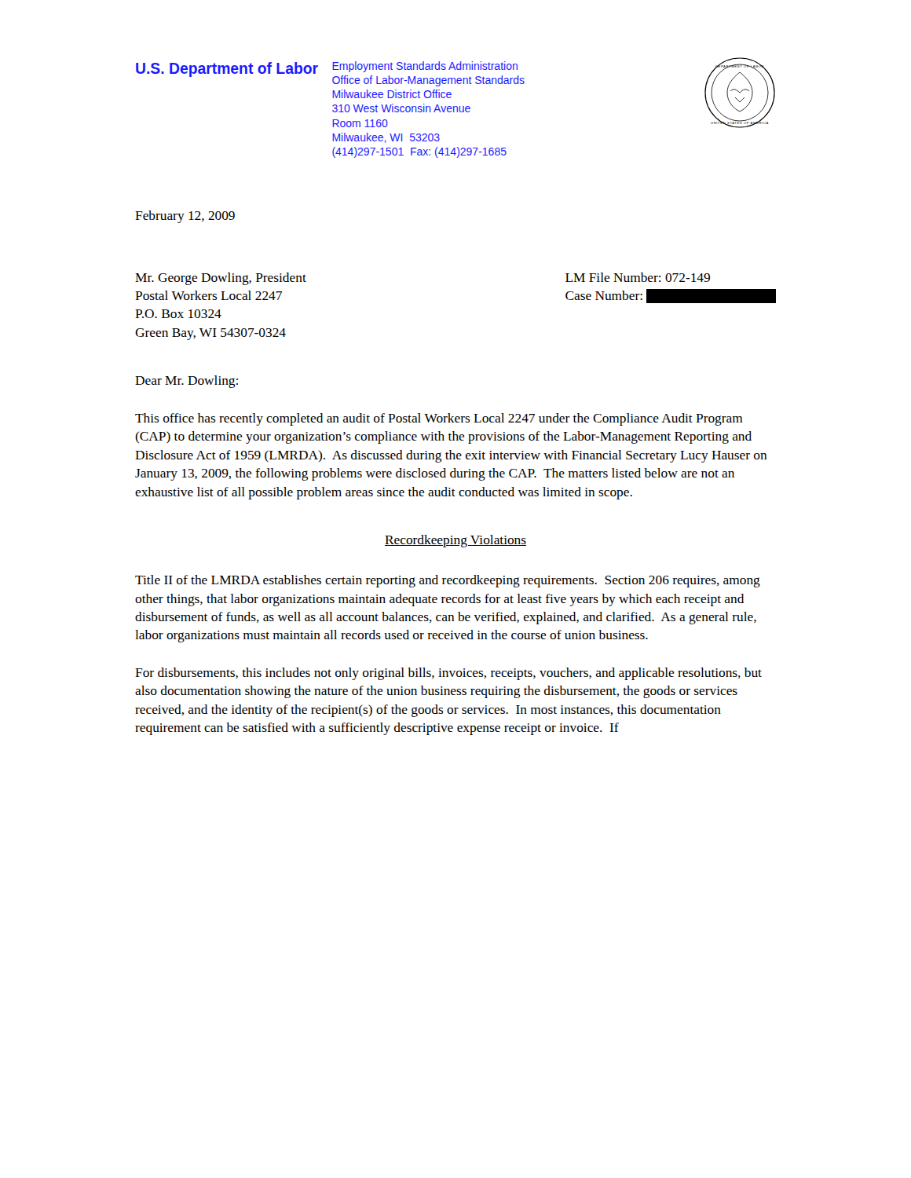U.S. Department of Labor
Employment Standards Administration
Office of Labor-Management Standards
Milwaukee District Office
310 West Wisconsin Avenue
Room 1160
Milwaukee, WI 53203
(414)297-1501 Fax: (414)297-1685
DEPARTMENT OF LABOR UNITED STATES OF AMERICA
February 12, 2009
Mr. George Dowling, President Postal Workers Local 2247 P.O. Box 10324 Green Bay, WI 54307-0324
LM File Number: 072-149
Case Number:
Dear Mr. Dowling:
This office has recently completed an audit of Postal Workers Local 2247 under the Compliance Audit Program (CAP) to determine your organization’s compliance with the provisions of the Labor-Management Reporting and Disclosure Act of 1959 (LMRDA). As discussed during the exit interview with Financial Secretary Lucy Hauser on January 13, 2009, the following problems were disclosed during the CAP. The matters listed below are not an exhaustive list of all possible problem areas since the audit conducted was limited in scope.
Recordkeeping Violations
Title II of the LMRDA establishes certain reporting and recordkeeping requirements. Section 206 requires, among other things, that labor organizations maintain adequate records for at least five years by which each receipt and disbursement of funds, as well as all account balances, can be verified, explained, and clarified. As a general rule, labor organizations must maintain all records used or received in the course of union business.
For disbursements, this includes not only original bills, invoices, receipts, vouchers, and applicable resolutions, but also documentation showing the nature of the union business requiring the disbursement, the goods or services received, and the identity of the recipient(s) of the goods or services. In most instances, this documentation requirement can be satisfied with a sufficiently descriptive expense receipt or invoice. If